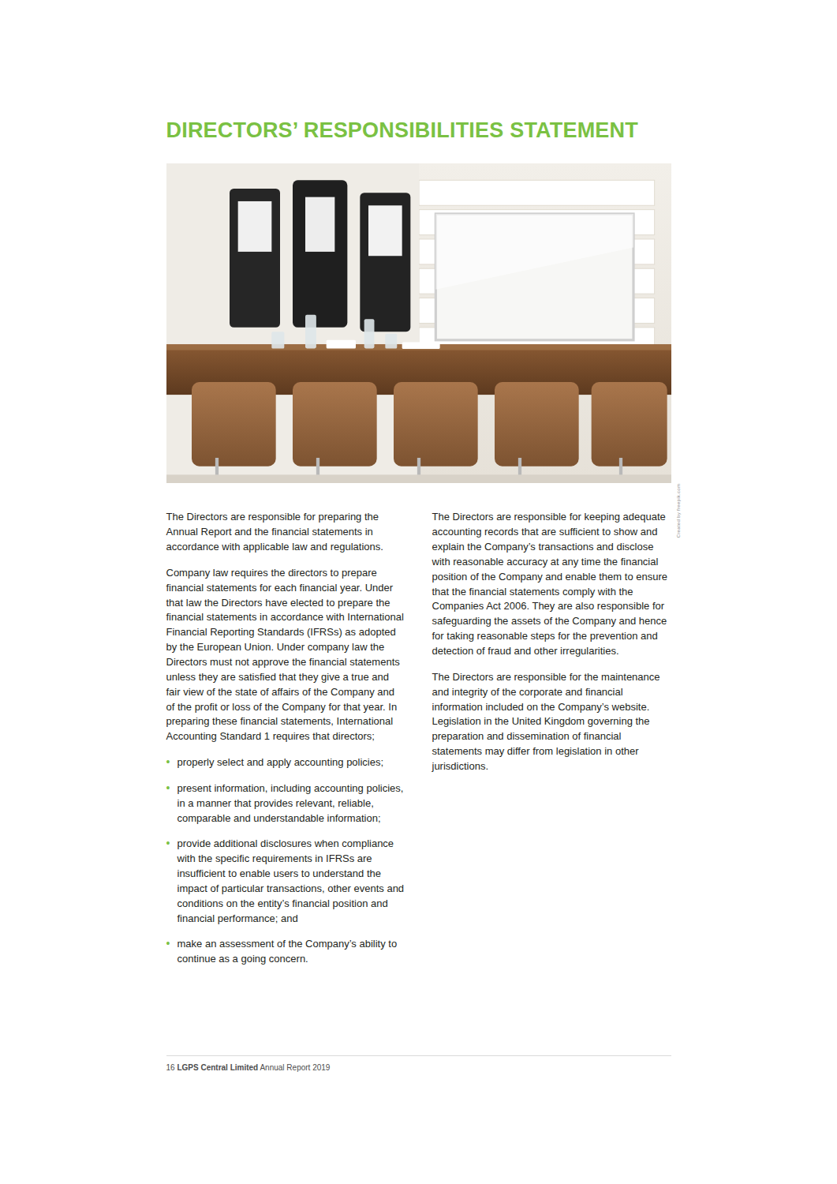Directors’ Responsibilities Statement
Created by freepik.com
The Directors are responsible for preparing the Annual Report and the financial statements in accordance with applicable law and regulations.
Company law requires the directors to prepare financial statements for each financial year. Under that law the Directors have elected to prepare the financial statements in accordance with International Financial Reporting Standards (IFRSs) as adopted by the European Union. Under company law the Directors must not approve the financial statements unless they are satisfied that they give a true and fair view of the state of affairs of the Company and of the profit or loss of the Company for that year. In preparing these financial statements, International Accounting Standard 1 requires that directors;
properly select and apply accounting policies;
present information, including accounting policies, in a manner that provides relevant, reliable, comparable and understandable information;
provide additional disclosures when compliance with the specific requirements in IFRSs are insufficient to enable users to understand the impact of particular transactions, other events and conditions on the entity’s financial position and financial performance; and
make an assessment of the Company’s ability to continue as a going concern.
The Directors are responsible for keeping adequate accounting records that are sufficient to show and explain the Company’s transactions and disclose with reasonable accuracy at any time the financial position of the Company and enable them to ensure that the financial statements comply with the Companies Act 2006. They are also responsible for safeguarding the assets of the Company and hence for taking reasonable steps for the prevention and detection of fraud and other irregularities.
The Directors are responsible for the maintenance and integrity of the corporate and financial information included on the Company’s website. Legislation in the United Kingdom governing the preparation and dissemination of financial statements may differ from legislation in other jurisdictions.
16 LGPS Central Limited Annual Report 2019